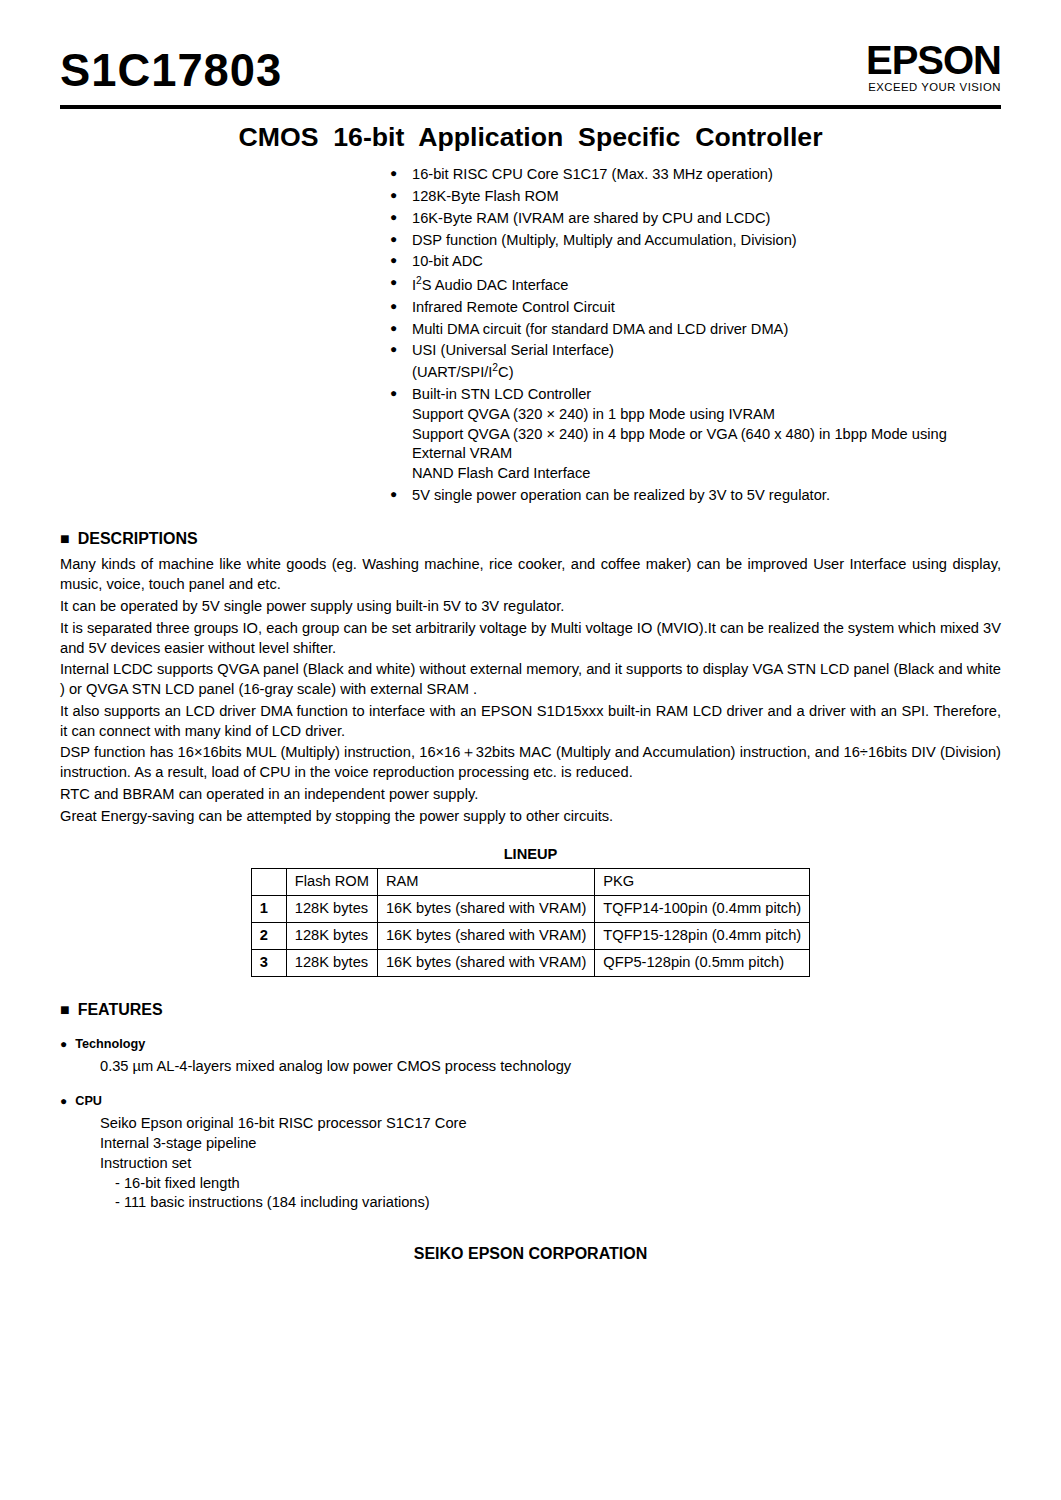S1C17803
EPSON
EXCEED YOUR VISION
CMOS 16-bit Application Specific Controller
16-bit RISC CPU Core S1C17 (Max. 33 MHz operation)
128K-Byte Flash ROM
16K-Byte RAM (IVRAM are shared by CPU and LCDC)
DSP function (Multiply, Multiply and Accumulation, Division)
10-bit ADC
I2S Audio DAC Interface
Infrared Remote Control Circuit
Multi DMA circuit (for standard DMA and LCD driver DMA)
USI (Universal Serial Interface)(UART/SPI/I2C)
Built-in STN LCD Controller Support QVGA (320 × 240) in 1 bpp Mode using IVRAM Support QVGA (320 × 240) in 4 bpp Mode or VGA (640 x 480) in 1bpp Mode using External VRAM NAND Flash Card Interface
5V single power operation can be realized by 3V to 5V regulator.
DESCRIPTIONS
Many kinds of machine like white goods (eg. Washing machine, rice cooker, and coffee maker) can be improved User Interface using display, music, voice, touch panel and etc.
It can be operated by 5V single power supply using built-in 5V to 3V regulator.
It is separated three groups IO, each group can be set arbitrarily voltage by Multi voltage IO (MVIO).It can be realized the system which mixed 3V and 5V devices easier without level shifter.
Internal LCDC supports QVGA panel (Black and white) without external memory, and it supports to display VGA STN LCD panel (Black and white ) or QVGA STN LCD panel (16-gray scale) with external SRAM .
It also supports an LCD driver DMA function to interface with an EPSON S1D15xxx built-in RAM LCD driver and a driver with an SPI. Therefore, it can connect with many kind of LCD driver.
DSP function has 16×16bits MUL (Multiply) instruction, 16×16＋32bits MAC (Multiply and Accumulation) instruction, and 16÷16bits DIV (Division) instruction. As a result, load of CPU in the voice reproduction processing etc. is reduced.
RTC and BBRAM can operated in an independent power supply.
Great Energy-saving can be attempted by stopping the power supply to other circuits.
LINEUP
| | Flash ROM | RAM | PKG |
| --- | --- | --- | --- |
| 1 | 128K bytes | 16K bytes (shared with VRAM) | TQFP14-100pin (0.4mm pitch) |
| 2 | 128K bytes | 16K bytes (shared with VRAM) | TQFP15-128pin (0.4mm pitch) |
| 3 | 128K bytes | 16K bytes (shared with VRAM) | QFP5-128pin (0.5mm pitch) |
FEATURES
Technology
0.35 µm AL-4-layers mixed analog low power CMOS process technology
CPU
Seiko Epson original 16-bit RISC processor S1C17 Core
Internal 3-stage pipeline
Instruction set
- 16-bit fixed length
- 111 basic instructions (184 including variations)
SEIKO EPSON CORPORATION